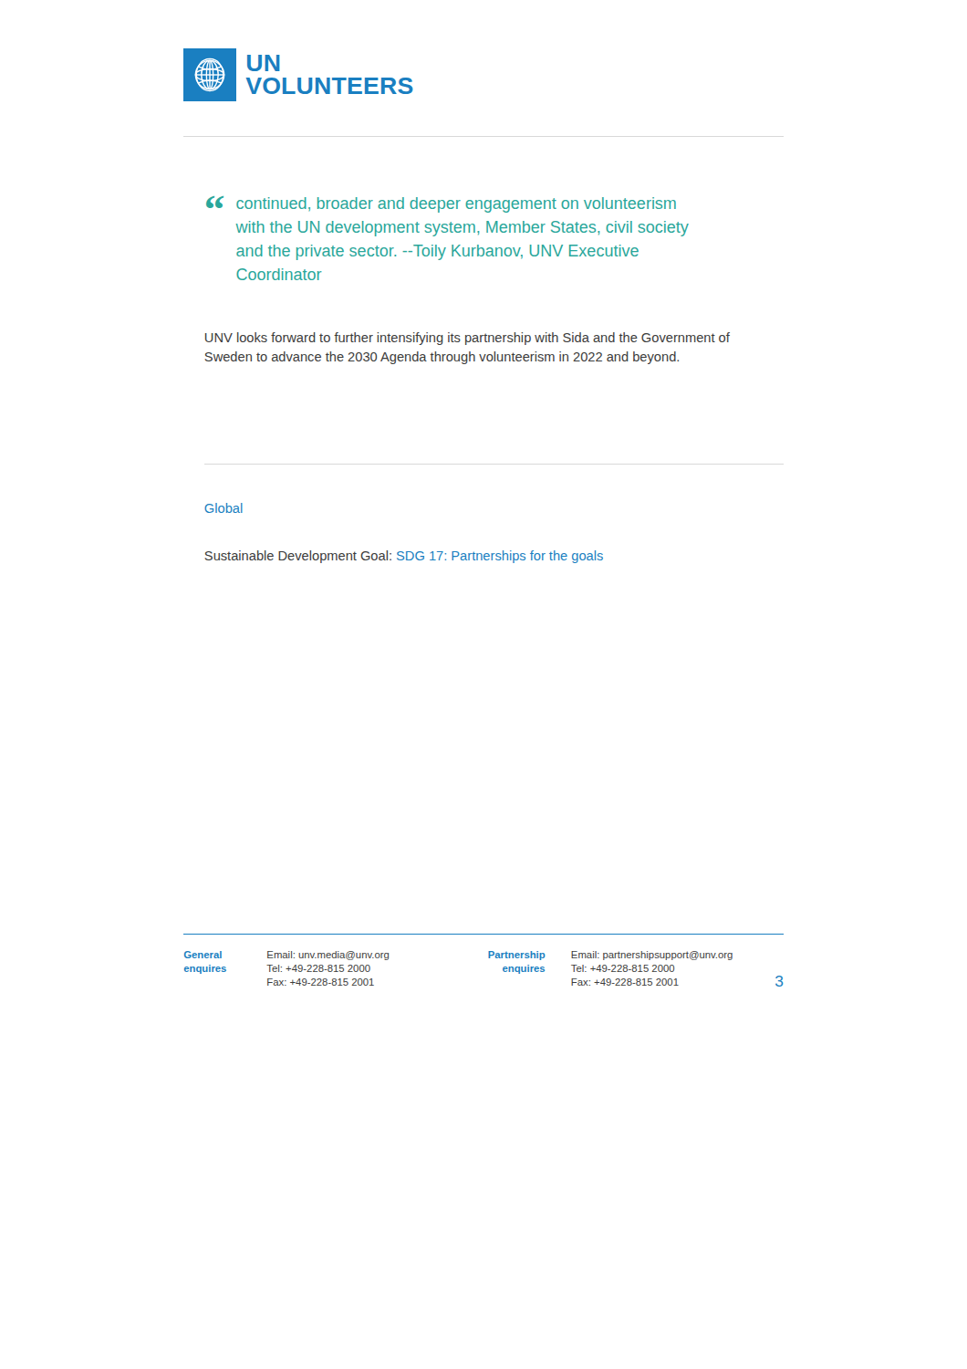UN VOLUNTEERS
“
continued, broader and deeper engagement on volunteerism with the UN development system, Member States, civil society and the private sector. --Toily Kurbanov, UNV Executive Coordinator
UNV looks forward to further intensifying its partnership with Sida and the Government of Sweden to advance the 2030 Agenda through volunteerism in 2022 and beyond.
Global
Sustainable Development Goal: SDG 17: Partnerships for the goals
General
enquires
Email: unv.media@unv.org
Tel: +49-228-815 2000
Fax: +49-228-815 2001
Partnership
enquires
Email: partnershipsupport@unv.org
Tel: +49-228-815 2000
Fax: +49-228-815 2001
3